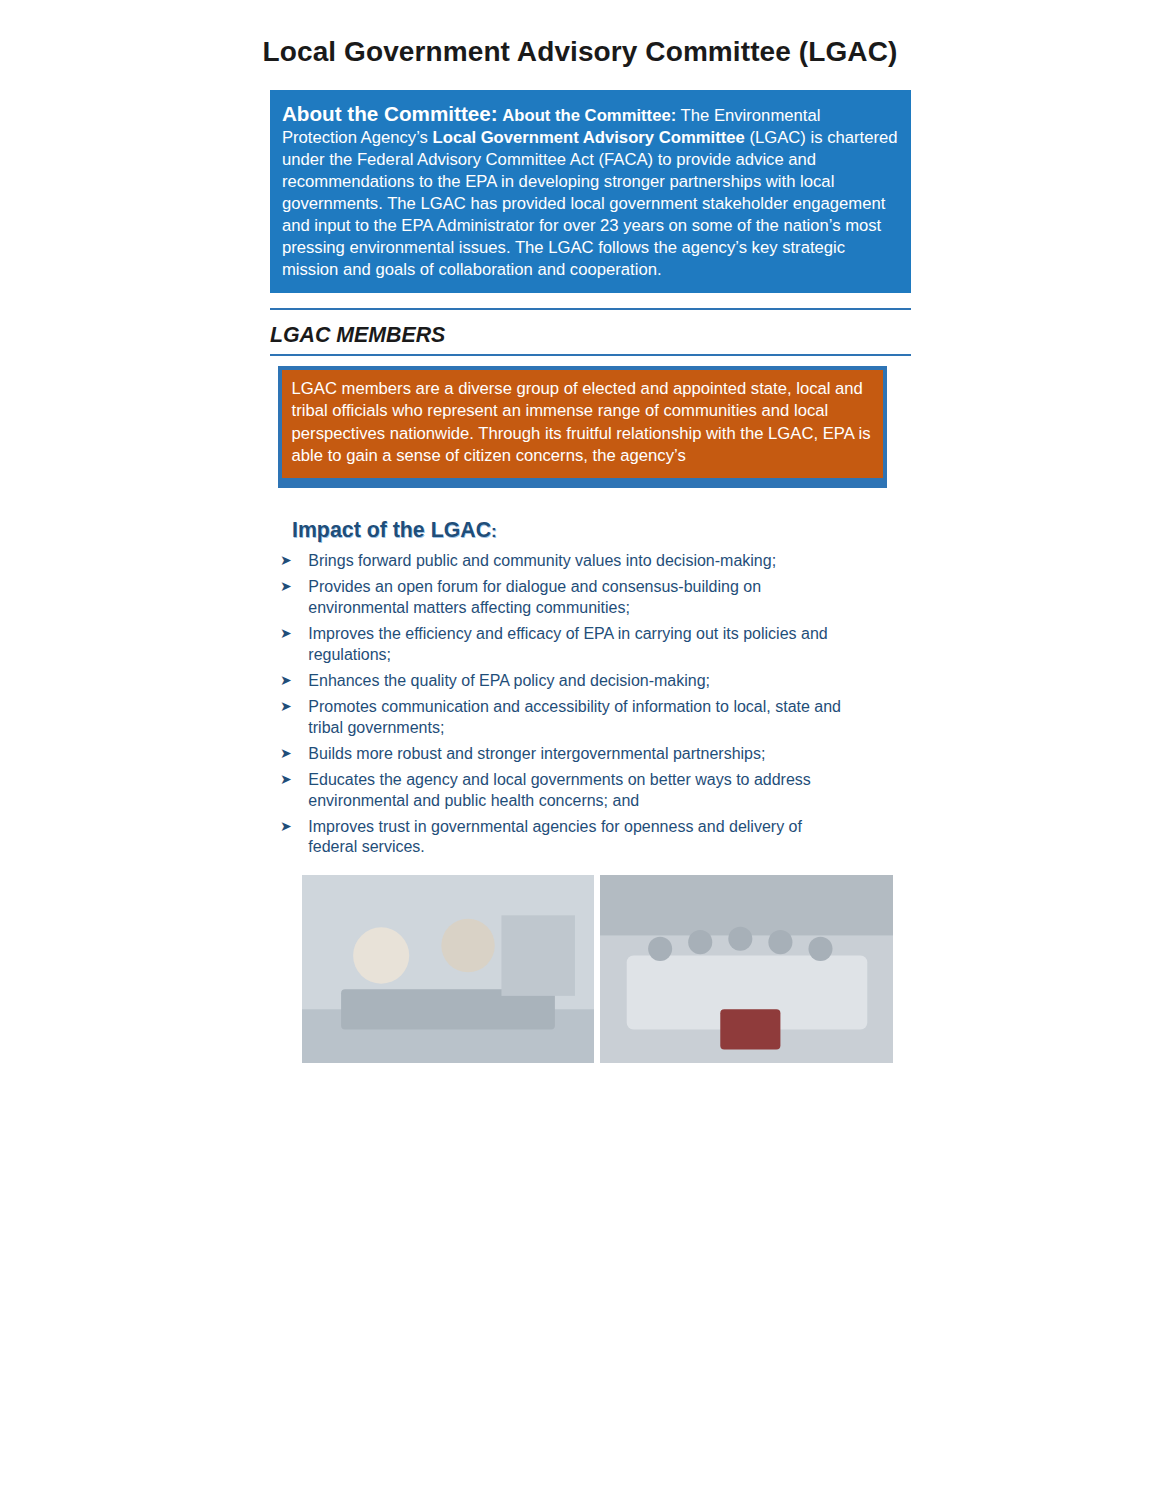Local Government Advisory Committee (LGAC)
About the Committee: About the Committee: The Environmental Protection Agency’s Local Government Advisory Committee (LGAC) is chartered under the Federal Advisory Committee Act (FACA) to provide advice and recommendations to the EPA in developing stronger partnerships with local governments. The LGAC has provided local government stakeholder engagement and input to the EPA Administrator for over 23 years on some of the nation’s most pressing environmental issues. The LGAC follows the agency’s key strategic mission and goals of collaboration and cooperation.
LGAC MEMBERS
LGAC members are a diverse group of elected and appointed state, local and tribal officials who represent an immense range of communities and local perspectives nationwide. Through its fruitful relationship with the LGAC, EPA is able to gain a sense of citizen concerns, the agency’s
Impact of the LGAC:
Brings forward public and community values into decision-making;
Provides an open forum for dialogue and consensus-building on environmental matters affecting communities;
Improves the efficiency and efficacy of EPA in carrying out its policies and regulations;
Enhances the quality of EPA policy and decision-making;
Promotes communication and accessibility of information to local, state and tribal governments;
Builds more robust and stronger intergovernmental partnerships;
Educates the agency and local governments on better ways to address environmental and public health concerns; and
Improves trust in governmental agencies for openness and delivery of federal services.